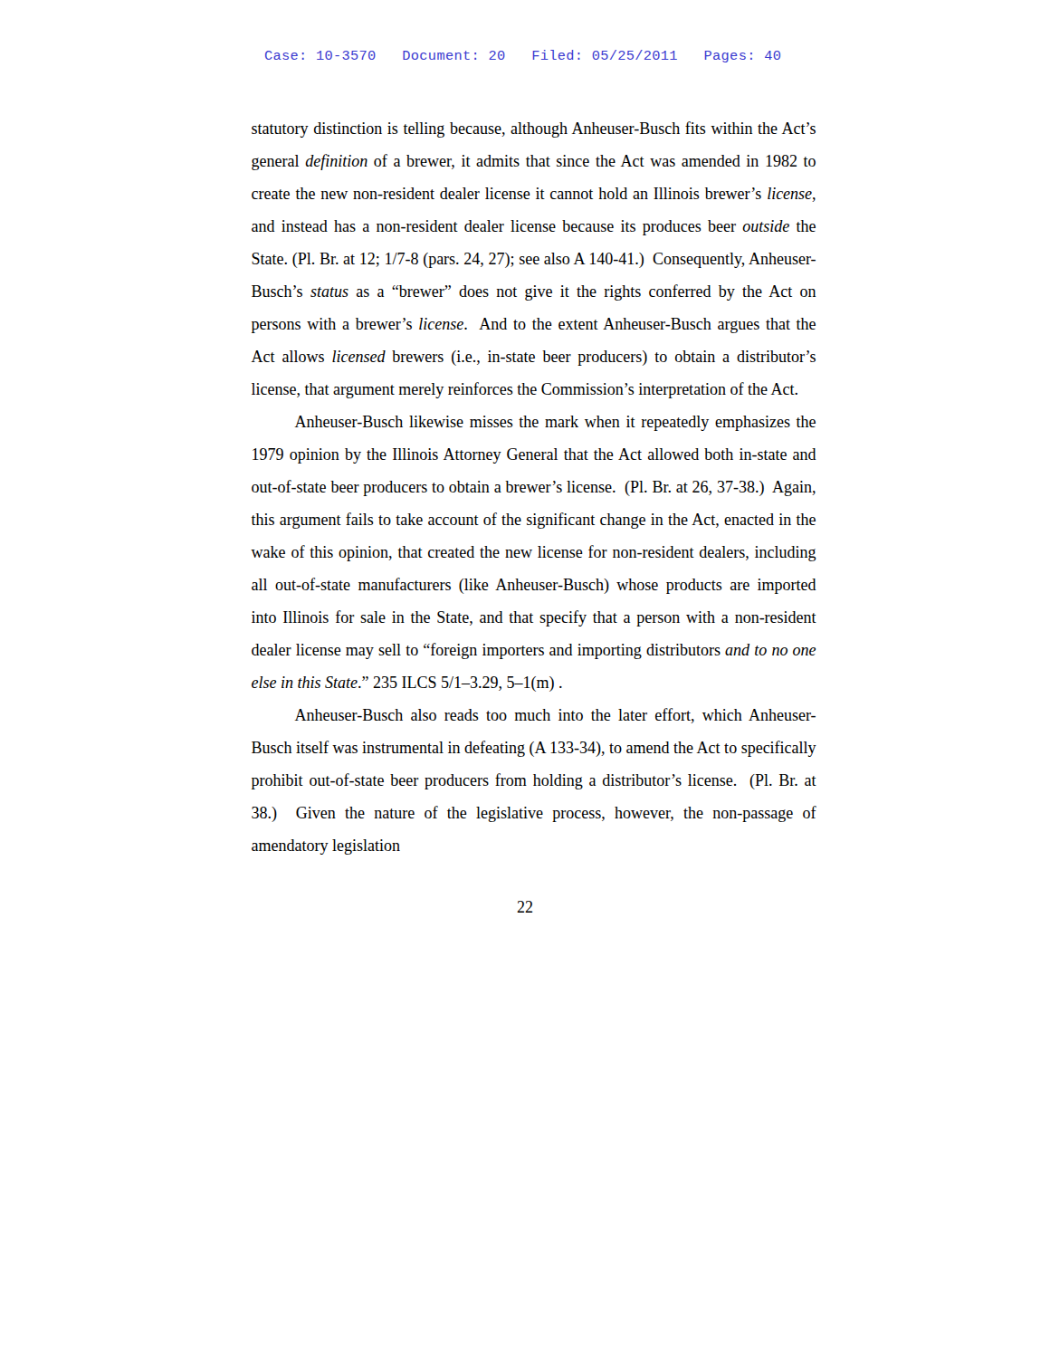Case: 10-3570 Document: 20 Filed: 05/25/2011 Pages: 40
statutory distinction is telling because, although Anheuser-Busch fits within the Act’s general definition of a brewer, it admits that since the Act was amended in 1982 to create the new non-resident dealer license it cannot hold an Illinois brewer’s license, and instead has a non-resident dealer license because its produces beer outside the State. (Pl. Br. at 12; 1/7-8 (pars. 24, 27); see also A 140-41.) Consequently, Anheuser-Busch’s status as a “brewer” does not give it the rights conferred by the Act on persons with a brewer’s license. And to the extent Anheuser-Busch argues that the Act allows licensed brewers (i.e., in-state beer producers) to obtain a distributor’s license, that argument merely reinforces the Commission’s interpretation of the Act.
Anheuser-Busch likewise misses the mark when it repeatedly emphasizes the 1979 opinion by the Illinois Attorney General that the Act allowed both in-state and out-of-state beer producers to obtain a brewer’s license. (Pl. Br. at 26, 37-38.) Again, this argument fails to take account of the significant change in the Act, enacted in the wake of this opinion, that created the new license for non-resident dealers, including all out-of-state manufacturers (like Anheuser-Busch) whose products are imported into Illinois for sale in the State, and that specify that a person with a non-resident dealer license may sell to “foreign importers and importing distributors and to no one else in this State.” 235 ILCS 5/1–3.29, 5–1(m) .
Anheuser-Busch also reads too much into the later effort, which Anheuser-Busch itself was instrumental in defeating (A 133-34), to amend the Act to specifically prohibit out-of-state beer producers from holding a distributor’s license. (Pl. Br. at 38.) Given the nature of the legislative process, however, the non-passage of amendatory legislation
22